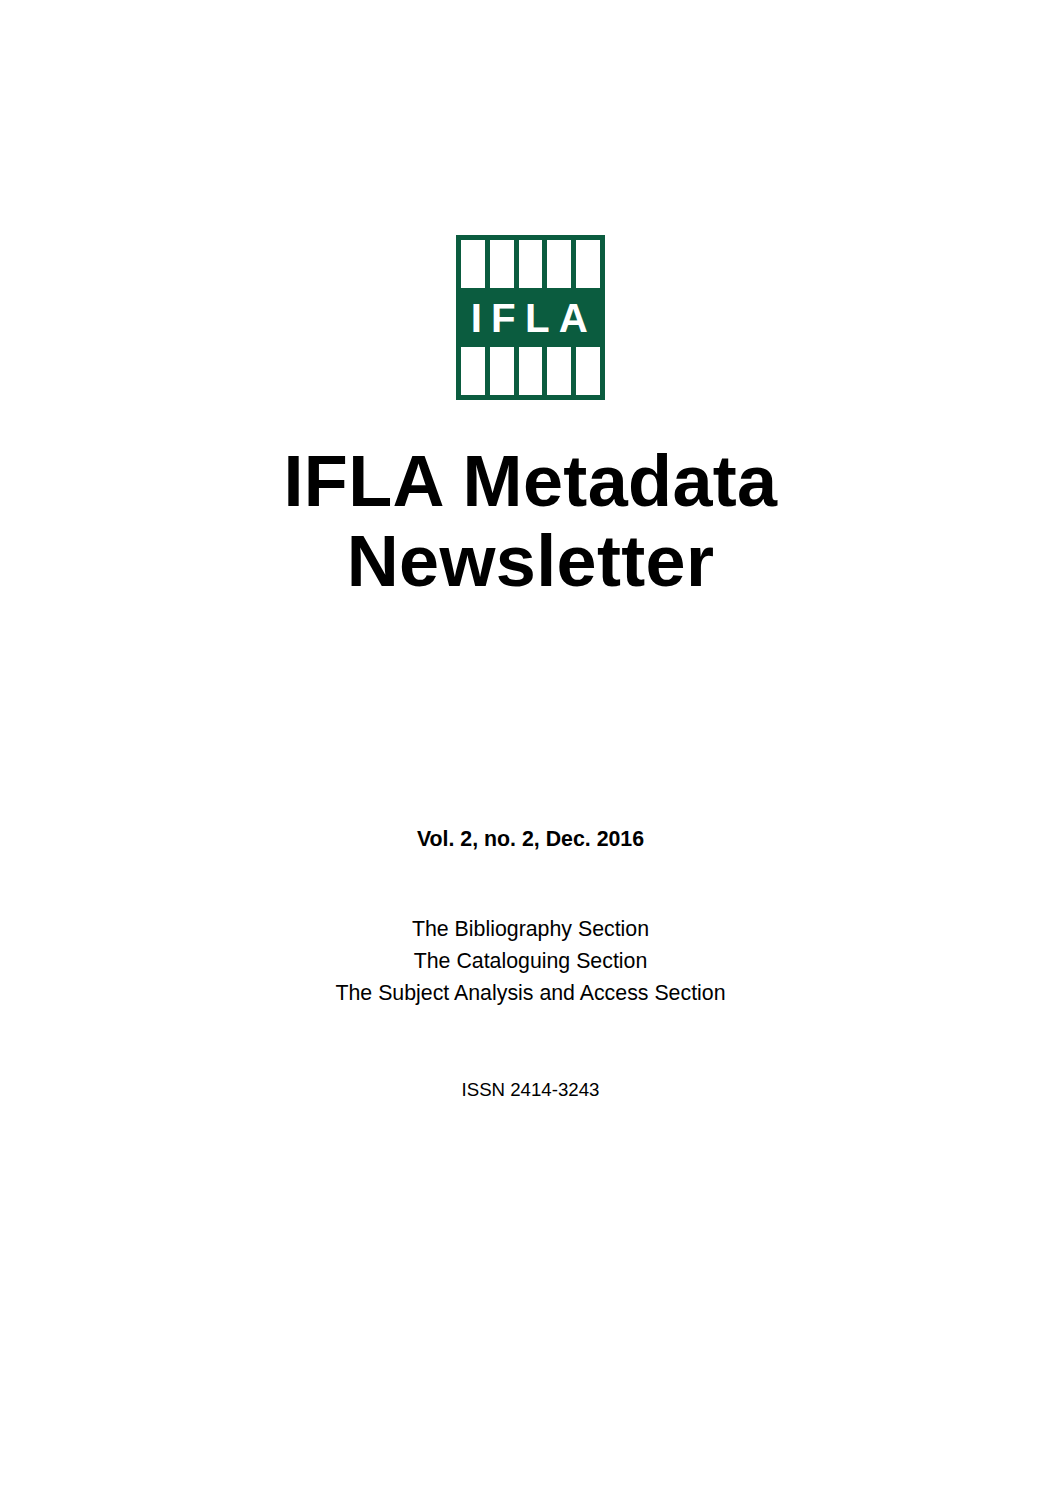IFLA
IFLA Metadata
Newsletter
Vol. 2, no. 2, Dec. 2016
The Bibliography Section
The Cataloguing Section
The Subject Analysis and Access Section
ISSN 2414-3243